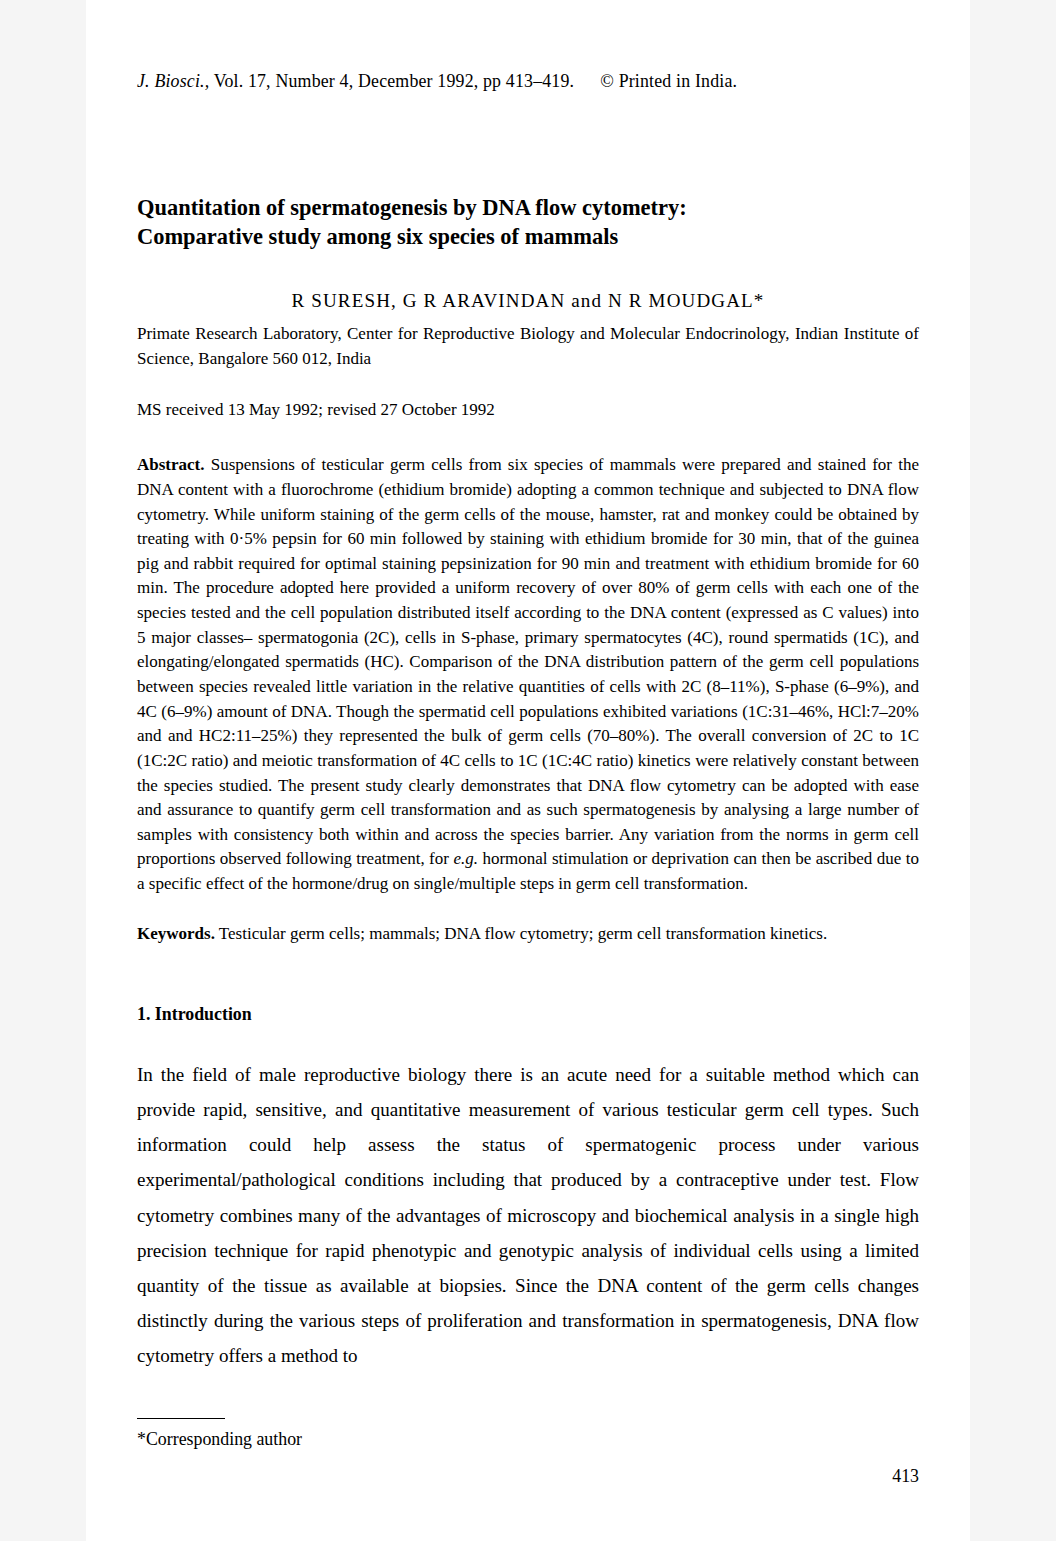J. Biosci., Vol. 17, Number 4, December 1992, pp 413–419. © Printed in India.
Quantitation of spermatogenesis by DNA flow cytometry:
Comparative study among six species of mammals
R SURESH, G R ARAVINDAN and N R MOUDGAL*
Primate Research Laboratory, Center for Reproductive Biology and Molecular Endocrinology, Indian Institute of Science, Bangalore 560 012, India
MS received 13 May 1992; revised 27 October 1992
Abstract. Suspensions of testicular germ cells from six species of mammals were prepared and stained for the DNA content with a fluorochrome (ethidium bromide) adopting a common technique and subjected to DNA flow cytometry. While uniform staining of the germ cells of the mouse, hamster, rat and monkey could be obtained by treating with 0·5% pepsin for 60 min followed by staining with ethidium bromide for 30 min, that of the guinea pig and rabbit required for optimal staining pepsinization for 90 min and treatment with ethidium bromide for 60 min. The procedure adopted here provided a uniform recovery of over 80% of germ cells with each one of the species tested and the cell population distributed itself according to the DNA content (expressed as C values) into 5 major classes– spermatogonia (2C), cells in S-phase, primary spermatocytes (4C), round spermatids (1C), and elongating/elongated spermatids (HC). Comparison of the DNA distribution pattern of the germ cell populations between species revealed little variation in the relative quantities of cells with 2C (8–11%), S-phase (6–9%), and 4C (6–9%) amount of DNA. Though the spermatid cell populations exhibited variations (1C:31–46%, HCl:7–20% and and HC2:11–25%) they represented the bulk of germ cells (70–80%). The overall conversion of 2C to 1C (1C:2C ratio) and meiotic transformation of 4C cells to 1C (1C:4C ratio) kinetics were relatively constant between the species studied. The present study clearly demonstrates that DNA flow cytometry can be adopted with ease and assurance to quantify germ cell transformation and as such spermatogenesis by analysing a large number of samples with consistency both within and across the species barrier. Any variation from the norms in germ cell proportions observed following treatment, for e.g. hormonal stimulation or deprivation can then be ascribed due to a specific effect of the hormone/drug on single/multiple steps in germ cell transformation.
Keywords. Testicular germ cells; mammals; DNA flow cytometry; germ cell transformation kinetics.
1. Introduction
In the field of male reproductive biology there is an acute need for a suitable method which can provide rapid, sensitive, and quantitative measurement of various testicular germ cell types. Such information could help assess the status of spermatogenic process under various experimental/pathological conditions including that produced by a contraceptive under test. Flow cytometry combines many of the advantages of microscopy and biochemical analysis in a single high precision technique for rapid phenotypic and genotypic analysis of individual cells using a limited quantity of the tissue as available at biopsies. Since the DNA content of the germ cells changes distinctly during the various steps of proliferation and transformation in spermatogenesis, DNA flow cytometry offers a method to
*Corresponding author
413